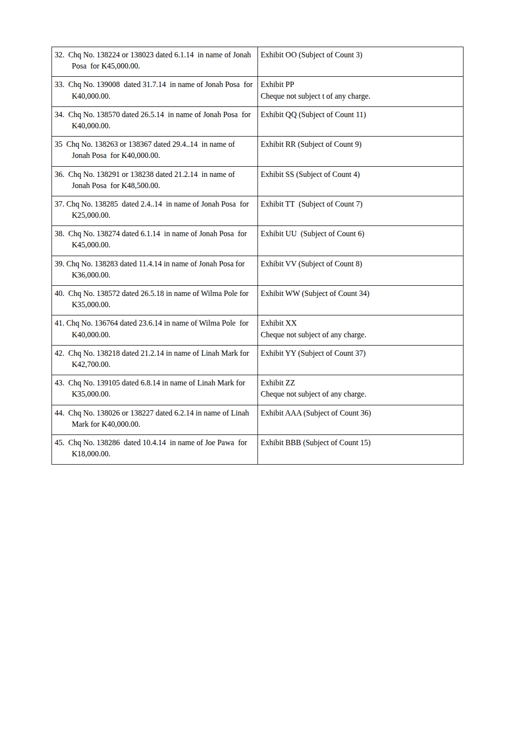| 32. Chq No. 138224 or 138023 dated 6.1.14 in name of Jonah Posa for K45,000.00. | Exhibit OO (Subject of Count 3) |
| 33. Chq No. 139008 dated 31.7.14 in name of Jonah Posa for K40,000.00. | Exhibit PP Cheque not subject t of any charge. |
| 34. Chq No. 138570 dated 26.5.14 in name of Jonah Posa for K40,000.00. | Exhibit QQ (Subject of Count 11) |
| 35 Chq No. 138263 or 138367 dated 29.4..14 in name of Jonah Posa for K40,000.00. | Exhibit RR (Subject of Count 9) |
| 36. Chq No. 138291 or 138238 dated 21.2.14 in name of Jonah Posa for K48,500.00. | Exhibit SS (Subject of Count 4) |
| 37. Chq No. 138285 dated 2.4..14 in name of Jonah Posa for K25,000.00. | Exhibit TT (Subject of Count 7) |
| 38. Chq No. 138274 dated 6.1.14 in name of Jonah Posa for K45,000.00. | Exhibit UU (Subject of Count 6) |
| 39. Chq No. 138283 dated 11.4.14 in name of Jonah Posa for K36,000.00. | Exhibit VV (Subject of Count 8) |
| 40. Chq No. 138572 dated 26.5.18 in name of Wilma Pole for K35,000.00. | Exhibit WW (Subject of Count 34) |
| 41. Chq No. 136764 dated 23.6.14 in name of Wilma Pole for K40,000.00. | Exhibit XX Cheque not subject of any charge. |
| 42. Chq No. 138218 dated 21.2.14 in name of Linah Mark for K42,700.00. | Exhibit YY (Subject of Count 37) |
| 43. Chq No. 139105 dated 6.8.14 in name of Linah Mark for K35,000.00. | Exhibit ZZ Cheque not subject of any charge. |
| 44. Chq No. 138026 or 138227 dated 6.2.14 in name of Linah Mark for K40,000.00. | Exhibit AAA (Subject of Count 36) |
| 45. Chq No. 138286 dated 10.4.14 in name of Joe Pawa for K18,000.00. | Exhibit BBB (Subject of Count 15) |